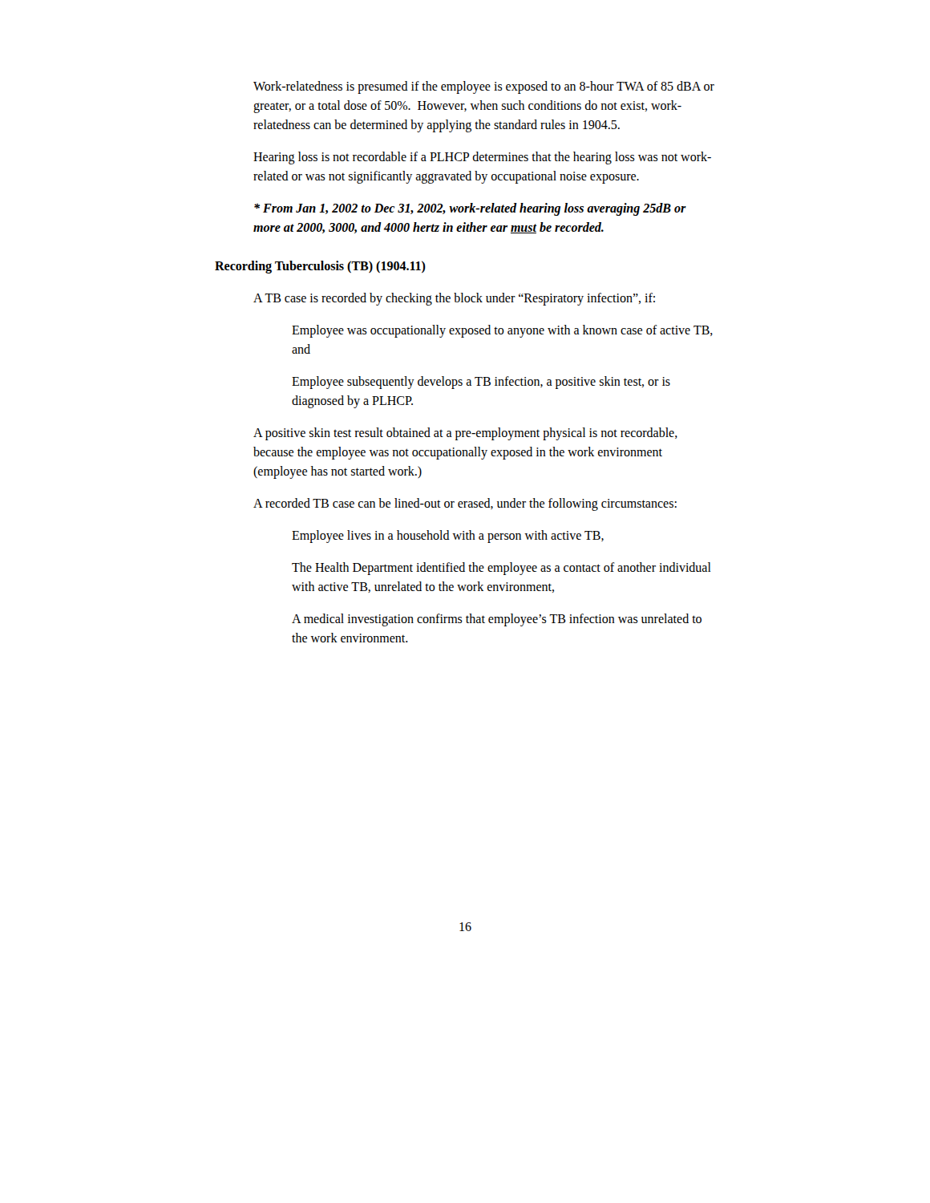Work-relatedness is presumed if the employee is exposed to an 8-hour TWA of 85 dBA or greater, or a total dose of 50%. However, when such conditions do not exist, work-relatedness can be determined by applying the standard rules in 1904.5.
Hearing loss is not recordable if a PLHCP determines that the hearing loss was not work-related or was not significantly aggravated by occupational noise exposure.
* From Jan 1, 2002 to Dec 31, 2002, work-related hearing loss averaging 25dB or more at 2000, 3000, and 4000 hertz in either ear must be recorded.
Recording Tuberculosis (TB) (1904.11)
A TB case is recorded by checking the block under “Respiratory infection”, if:
Employee was occupationally exposed to anyone with a known case of active TB, and
Employee subsequently develops a TB infection, a positive skin test, or is diagnosed by a PLHCP.
A positive skin test result obtained at a pre-employment physical is not recordable, because the employee was not occupationally exposed in the work environment (employee has not started work.)
A recorded TB case can be lined-out or erased, under the following circumstances:
Employee lives in a household with a person with active TB,
The Health Department identified the employee as a contact of another individual with active TB, unrelated to the work environment,
A medical investigation confirms that employee’s TB infection was unrelated to the work environment.
16